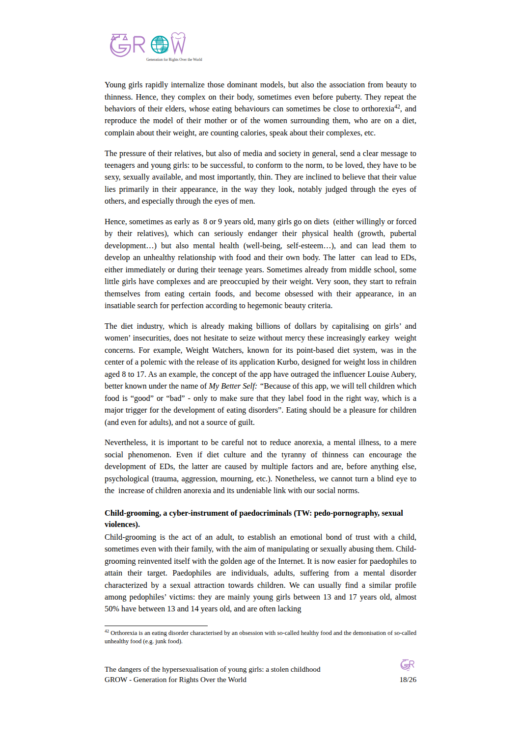Young girls rapidly internalize those dominant models, but also the association from beauty to thinness. Hence, they complex on their body, sometimes even before puberty. They repeat the behaviors of their elders, whose eating behaviours can sometimes be close to orthorexia42, and reproduce the model of their mother or of the women surrounding them, who are on a diet, complain about their weight, are counting calories, speak about their complexes, etc.
The pressure of their relatives, but also of media and society in general, send a clear message to teenagers and young girls: to be successful, to conform to the norm, to be loved, they have to be sexy, sexually available, and most importantly, thin. They are inclined to believe that their value lies primarily in their appearance, in the way they look, notably judged through the eyes of others, and especially through the eyes of men.
Hence, sometimes as early as 8 or 9 years old, many girls go on diets (either willingly or forced by their relatives), which can seriously endanger their physical health (growth, pubertal development…) but also mental health (well-being, self-esteem…), and can lead them to develop an unhealthy relationship with food and their own body. The latter can lead to EDs, either immediately or during their teenage years. Sometimes already from middle school, some little girls have complexes and are preoccupied by their weight. Very soon, they start to refrain themselves from eating certain foods, and become obsessed with their appearance, in an insatiable search for perfection according to hegemonic beauty criteria.
The diet industry, which is already making billions of dollars by capitalising on girls’ and women’ insecurities, does not hesitate to seize without mercy these increasingly earkey weight concerns. For example, Weight Watchers, known for its point-based diet system, was in the center of a polemic with the release of its application Kurbo, designed for weight loss in children aged 8 to 17. As an example, the concept of the app have outraged the influencer Louise Aubery, better known under the name of My Better Self: “Because of this app, we will tell children which food is “good” or “bad” - only to make sure that they label food in the right way, which is a major trigger for the development of eating disorders”. Eating should be a pleasure for children (and even for adults), and not a source of guilt.
Nevertheless, it is important to be careful not to reduce anorexia, a mental illness, to a mere social phenomenon. Even if diet culture and the tyranny of thinness can encourage the development of EDs, the latter are caused by multiple factors and are, before anything else, psychological (trauma, aggression, mourning, etc.). Nonetheless, we cannot turn a blind eye to the increase of children anorexia and its undeniable link with our social norms.
Child-grooming, a cyber-instrument of paedocriminals (TW: pedo-pornography, sexual violences).
Child-grooming is the act of an adult, to establish an emotional bond of trust with a child, sometimes even with their family, with the aim of manipulating or sexually abusing them. Child-grooming reinvented itself with the golden age of the Internet. It is now easier for paedophiles to attain their target. Paedophiles are individuals, adults, suffering from a mental disorder characterized by a sexual attraction towards children. We can usually find a similar profile among pedophiles’ victims: they are mainly young girls between 13 and 17 years old, almost 50% have between 13 and 14 years old, and are often lacking
42 Orthorexia is an eating disorder characterised by an obsession with so-called healthy food and the demonisation of so-called unhealthy food (e.g. junk food).
The dangers of the hypersexualisation of young girls: a stolen childhood
GROW - Generation for Rights Over the World
18/26